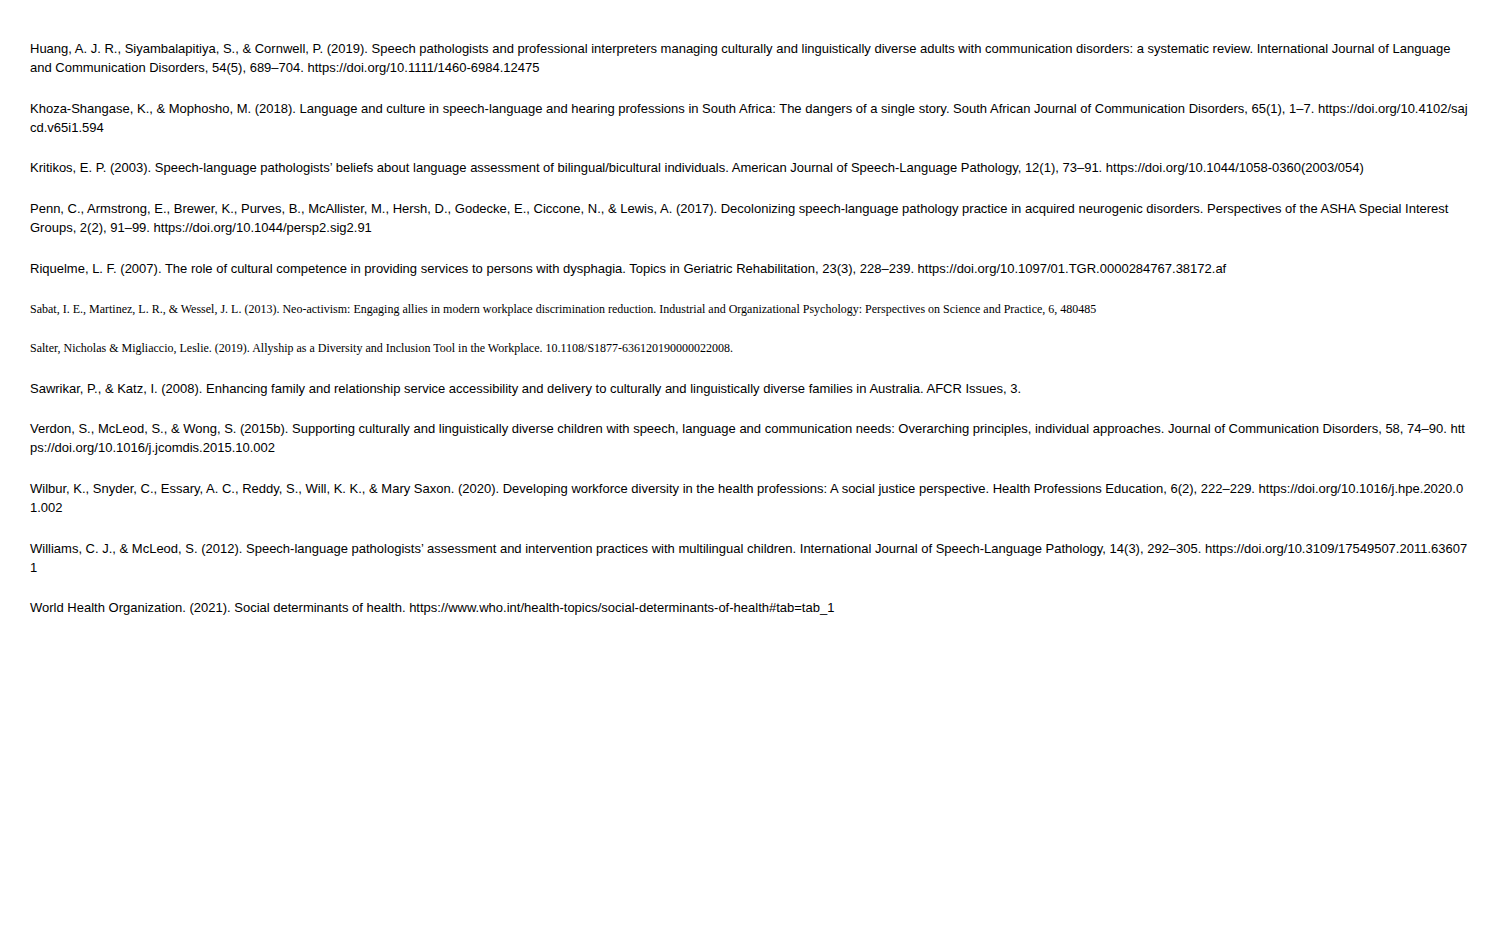Huang, A. J. R., Siyambalapitiya, S., & Cornwell, P. (2019). Speech pathologists and professional interpreters managing culturally and linguistically diverse adults with communication disorders: a systematic review. International Journal of Language and Communication Disorders, 54(5), 689–704. https://doi.org/10.1111/1460-6984.12475
Khoza-Shangase, K., & Mophosho, M. (2018). Language and culture in speech-language and hearing professions in South Africa: The dangers of a single story. South African Journal of Communication Disorders, 65(1), 1–7. https://doi.org/10.4102/sajcd.v65i1.594
Kritikos, E. P. (2003). Speech-language pathologists’ beliefs about language assessment of bilingual/bicultural individuals. American Journal of Speech-Language Pathology, 12(1), 73–91. https://doi.org/10.1044/1058-0360(2003/054)
Penn, C., Armstrong, E., Brewer, K., Purves, B., McAllister, M., Hersh, D., Godecke, E., Ciccone, N., & Lewis, A. (2017). Decolonizing speech-language pathology practice in acquired neurogenic disorders. Perspectives of the ASHA Special Interest Groups, 2(2), 91–99. https://doi.org/10.1044/persp2.sig2.91
Riquelme, L. F. (2007). The role of cultural competence in providing services to persons with dysphagia. Topics in Geriatric Rehabilitation, 23(3), 228–239. https://doi.org/10.1097/01.TGR.0000284767.38172.af
Sabat, I. E., Martinez, L. R., & Wessel, J. L. (2013). Neo-activism: Engaging allies in modern workplace discrimination reduction. Industrial and Organizational Psychology: Perspectives on Science and Practice, 6, 480485
Salter, Nicholas & Migliaccio, Leslie. (2019). Allyship as a Diversity and Inclusion Tool in the Workplace. 10.1108/S1877-636120190000022008.
Sawrikar, P., & Katz, I. (2008). Enhancing family and relationship service accessibility and delivery to culturally and linguistically diverse families in Australia. AFCR Issues, 3.
Verdon, S., McLeod, S., & Wong, S. (2015b). Supporting culturally and linguistically diverse children with speech, language and communication needs: Overarching principles, individual approaches. Journal of Communication Disorders, 58, 74–90. https://doi.org/10.1016/j.jcomdis.2015.10.002
Wilbur, K., Snyder, C., Essary, A. C., Reddy, S., Will, K. K., & Mary Saxon. (2020). Developing workforce diversity in the health professions: A social justice perspective. Health Professions Education, 6(2), 222–229. https://doi.org/10.1016/j.hpe.2020.01.002
Williams, C. J., & McLeod, S. (2012). Speech-language pathologists’ assessment and intervention practices with multilingual children. International Journal of Speech-Language Pathology, 14(3), 292–305. https://doi.org/10.3109/17549507.2011.636071
World Health Organization. (2021). Social determinants of health. https://www.who.int/health-topics/social-determinants-of-health#tab=tab_1